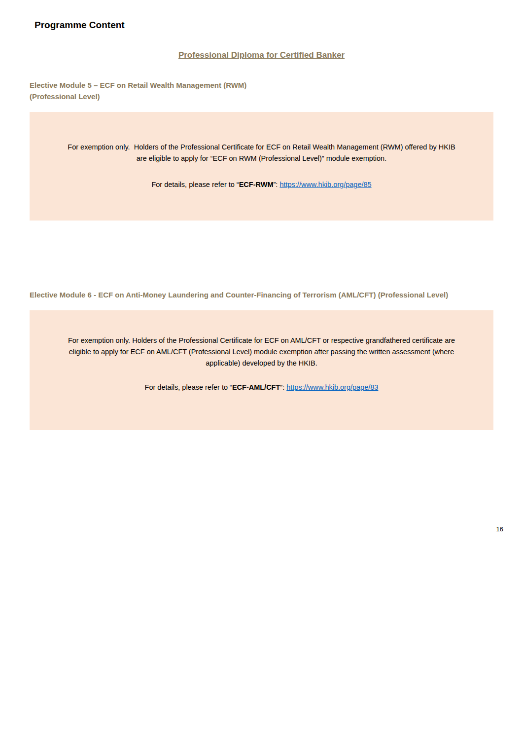Programme Content
Professional Diploma for Certified Banker
Elective Module 5 – ECF on Retail Wealth Management (RWM)
(Professional Level)
For exemption only. Holders of the Professional Certificate for ECF on Retail Wealth Management (RWM) offered by HKIB are eligible to apply for “ECF on RWM (Professional Level)” module exemption.
For details, please refer to “ECF-RWM”: https://www.hkib.org/page/85
Elective Module 6 - ECF on Anti-Money Laundering and Counter-Financing of Terrorism (AML/CFT) (Professional Level)
For exemption only. Holders of the Professional Certificate for ECF on AML/CFT or respective grandfathered certificate are eligible to apply for ECF on AML/CFT (Professional Level) module exemption after passing the written assessment (where applicable) developed by the HKIB.
For details, please refer to “ECF-AML/CFT”: https://www.hkib.org/page/83
16